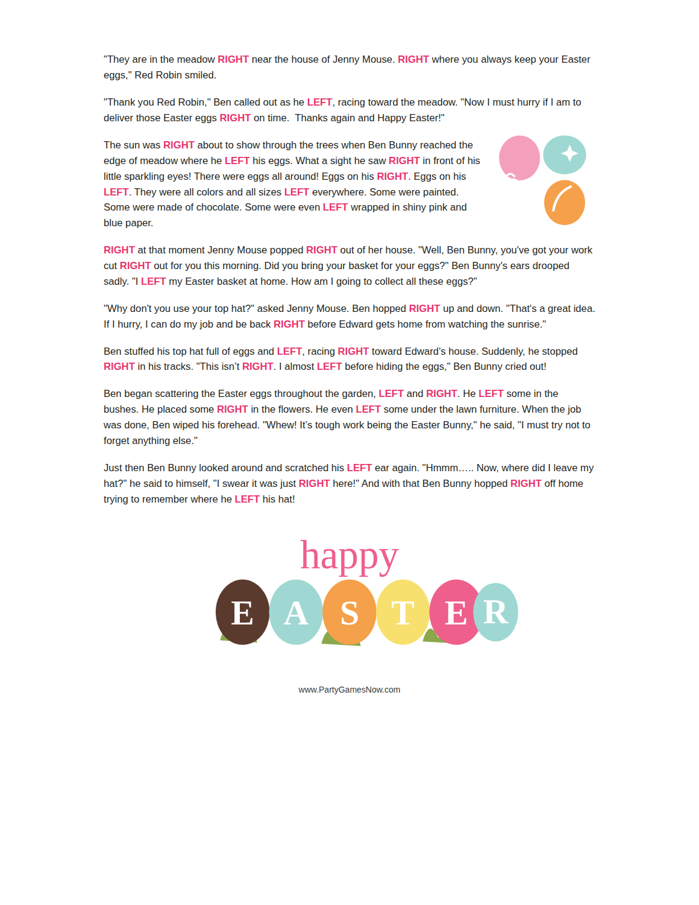"They are in the meadow RIGHT near the house of Jenny Mouse. RIGHT where you always keep your Easter eggs," Red Robin smiled.
"Thank you Red Robin," Ben called out as he LEFT, racing toward the meadow. "Now I must hurry if I am to deliver those Easter eggs RIGHT on time. Thanks again and Happy Easter!"
The sun was RIGHT about to show through the trees when Ben Bunny reached the edge of meadow where he LEFT his eggs. What a sight he saw RIGHT in front of his little sparkling eyes! There were eggs all around! Eggs on his RIGHT. Eggs on his LEFT. They were all colors and all sizes LEFT everywhere. Some were painted. Some were made of chocolate. Some were even LEFT wrapped in shiny pink and blue paper.
RIGHT at that moment Jenny Mouse popped RIGHT out of her house. "Well, Ben Bunny, you've got your work cut RIGHT out for you this morning. Did you bring your basket for your eggs?" Ben Bunny's ears drooped sadly. "I LEFT my Easter basket at home. How am I going to collect all these eggs?"
"Why don't you use your top hat?" asked Jenny Mouse. Ben hopped RIGHT up and down. "That's a great idea. If I hurry, I can do my job and be back RIGHT before Edward gets home from watching the sunrise."
Ben stuffed his top hat full of eggs and LEFT, racing RIGHT toward Edward's house. Suddenly, he stopped RIGHT in his tracks. "This isn’t RIGHT. I almost LEFT before hiding the eggs," Ben Bunny cried out!
Ben began scattering the Easter eggs throughout the garden, LEFT and RIGHT. He LEFT some in the bushes. He placed some RIGHT in the flowers. He even LEFT some under the lawn furniture. When the job was done, Ben wiped his forehead. "Whew! It’s tough work being the Easter Bunny," he said, "I must try not to forget anything else."
Just then Ben Bunny looked around and scratched his LEFT ear again. "Hmmm….. Now, where did I leave my hat?" he said to himself, "I swear it was just RIGHT here!" And with that Ben Bunny hopped RIGHT off home trying to remember where he LEFT his hat!
E A S T E R happy
www.PartyGamesNow.com